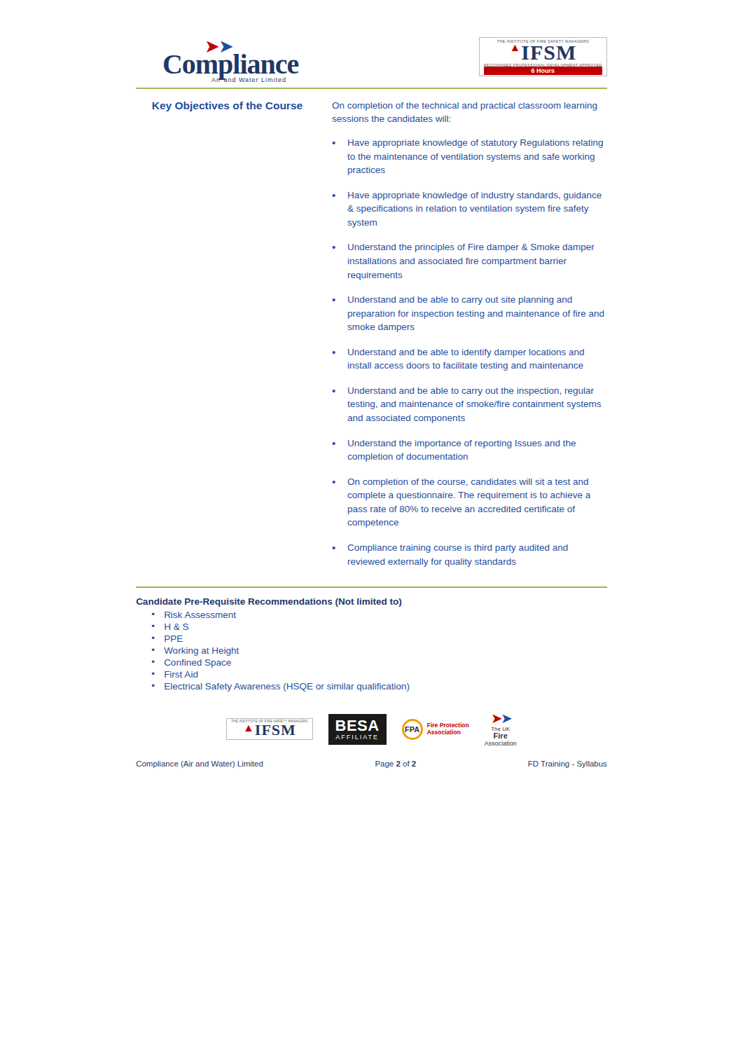➤➤
Compliance
Air and Water Limited
THE INSTITUTE OF FIRE SAFETY MANAGERS
▲IFSM
RECOGNISED PROFESSIONAL DEVELOPMENT APPROVED
6 Hours
Key Objectives of the Course
On completion of the technical and practical classroom learning sessions the candidates will:
Have appropriate knowledge of statutory Regulations relating to the maintenance of ventilation systems and safe working practices
Have appropriate knowledge of industry standards, guidance & specifications in relation to ventilation system fire safety system
Understand the principles of Fire damper & Smoke damper installations and associated fire compartment barrier requirements
Understand and be able to carry out site planning and preparation for inspection testing and maintenance of fire and smoke dampers
Understand and be able to identify damper locations and install access doors to facilitate testing and maintenance
Understand and be able to carry out the inspection, regular testing, and maintenance of smoke/fire containment systems and associated components
Understand the importance of reporting Issues and the completion of documentation
On completion of the course, candidates will sit a test and complete a questionnaire. The requirement is to achieve a pass rate of 80% to receive an accredited certificate of competence
Compliance training course is third party audited and reviewed externally for quality standards
Candidate Pre-Requisite Recommendations (Not limited to)
Risk Assessment
H & S
PPE
Working at Height
Confined Space
First Aid
Electrical Safety Awareness (HSQE or similar qualification)
THE INSTITUTE OF FIRE SAFETY MANAGERS
▲IFSM
BESA
AFFILIATE
FPA
Fire Protection
Association
➤➤
The UK
Fire
Association
Compliance (Air and Water) Limited
Page 2 of 2
FD Training - Syllabus